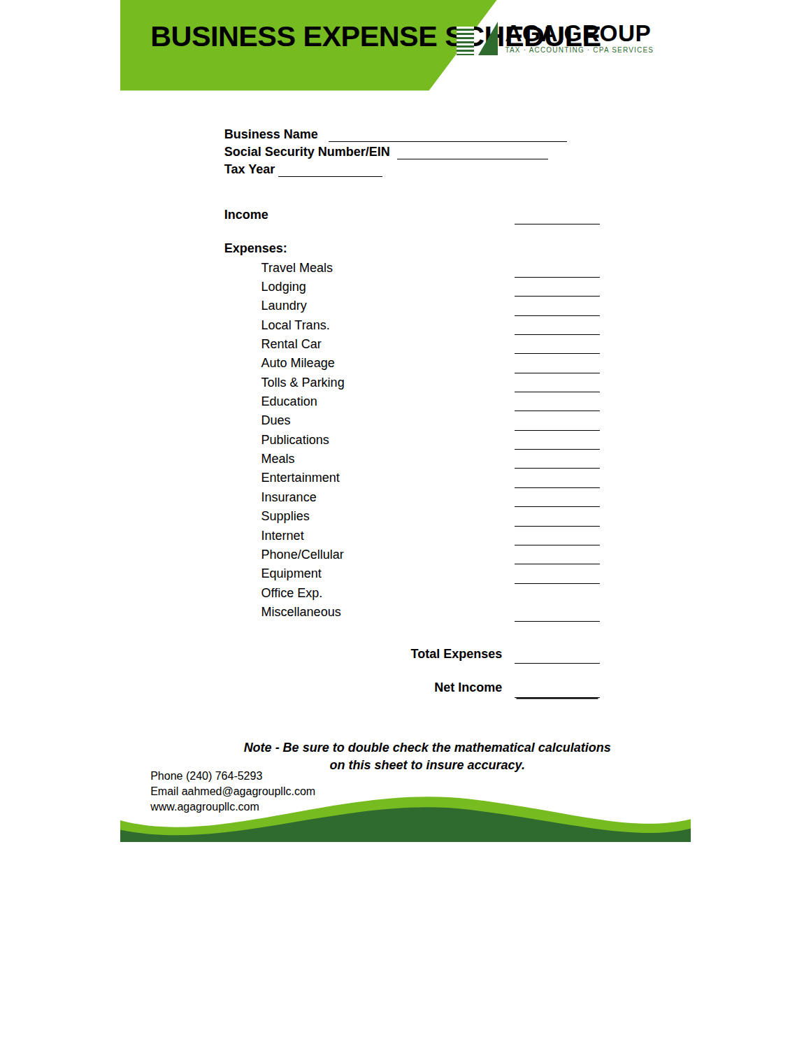BUSINESS EXPENSE SCHEDULE
AGA GROUP
TAX · ACCOUNTING · CPA SERVICES
Business Name
Social Security Number/EIN
Tax Year
| Income | | |
| Expenses: | | |
| Travel Meals | | |
| Lodging | | |
| Laundry | | |
| Local Trans. | | |
| Rental Car | | |
| Auto Mileage | | |
| Tolls & Parking | | |
| Education | | |
| Dues | | |
| Publications | | |
| Meals | | |
| Entertainment | | |
| Insurance | | |
| Supplies | | |
| Internet | | |
| Phone/Cellular | | |
| Equipment | | |
| Office Exp. | | |
| Miscellaneous | | |
| | Total Expenses | |
| | Net Income | |
Note - Be sure to double check the mathematical calculations
on this sheet to insure accuracy.
Year Totals
Phone (240) 764-5293
Email aahmed@agagroupllc.com
www.agagroupllc.com